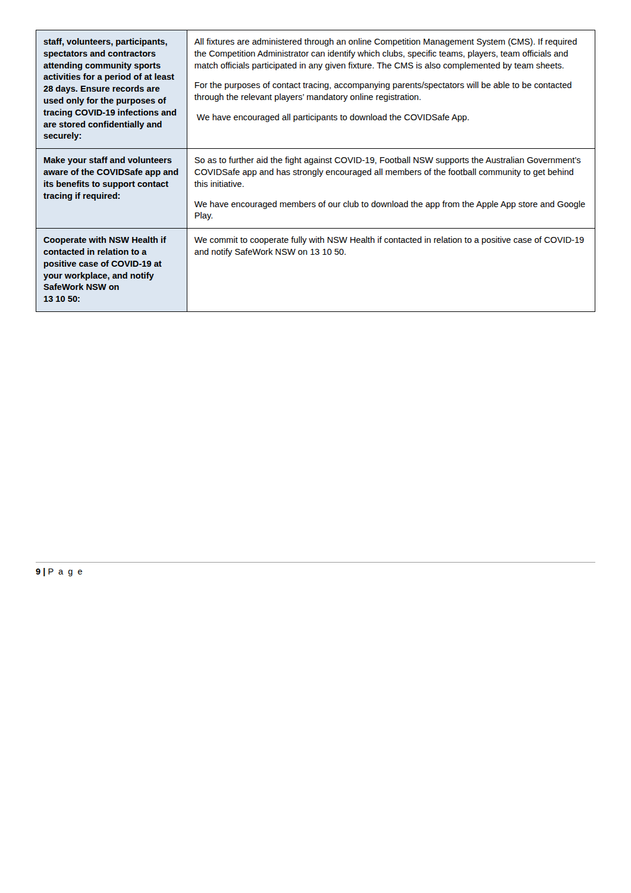| staff, volunteers, participants, spectators and contractors attending community sports activities for a period of at least 28 days. Ensure records are used only for the purposes of tracing COVID-19 infections and are stored confidentially and securely: | All fixtures are administered through an online Competition Management System (CMS). If required the Competition Administrator can identify which clubs, specific teams, players, team officials and match officials participated in any given fixture. The CMS is also complemented by team sheets. For the purposes of contact tracing, accompanying parents/spectators will be able to be contacted through the relevant players’ mandatory online registration. We have encouraged all participants to download the COVIDSafe App. |
| Make your staff and volunteers aware of the COVIDSafe app and its benefits to support contact tracing if required: | So as to further aid the fight against COVID-19, Football NSW supports the Australian Government’s COVIDSafe app and has strongly encouraged all members of the football community to get behind this initiative. We have encouraged members of our club to download the app from the Apple App store and Google Play. |
| Cooperate with NSW Health if contacted in relation to a positive case of COVID-19 at your workplace, and notify SafeWork NSW on 13 10 50: | We commit to cooperate fully with NSW Health if contacted in relation to a positive case of COVID-19 and notify SafeWork NSW on 13 10 50. |
9 | P a g e